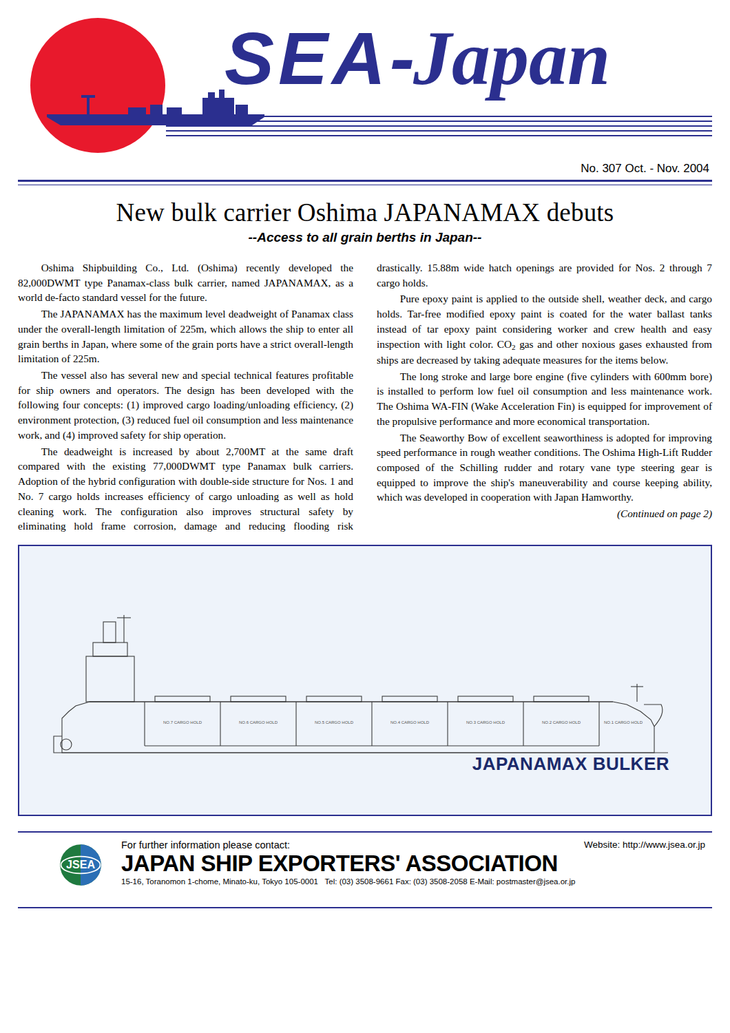SEA-Japan
No. 307 Oct. - Nov. 2004
New bulk carrier Oshima JAPANAMAX debuts
--Access to all grain berths in Japan--
Oshima Shipbuilding Co., Ltd. (Oshima) recently developed the 82,000DWMT type Panamax-class bulk carrier, named JAPANAMAX, as a world de-facto standard vessel for the future.
The JAPANAMAX has the maximum level deadweight of Panamax class under the overall-length limitation of 225m, which allows the ship to enter all grain berths in Japan, where some of the grain ports have a strict overall-length limitation of 225m.
The vessel also has several new and special technical features profitable for ship owners and operators. The design has been developed with the following four concepts: (1) improved cargo loading/unloading efficiency, (2) environment protection, (3) reduced fuel oil consumption and less maintenance work, and (4) improved safety for ship operation.
The deadweight is increased by about 2,700MT at the same draft compared with the existing 77,000DWMT type Panamax bulk carriers. Adoption of the hybrid configuration with double-side structure for Nos. 1 and No. 7 cargo holds increases efficiency of cargo unloading as well as hold cleaning work. The configuration also improves structural safety by eliminating hold frame corrosion, damage and reducing flooding risk drastically. 15.88m wide hatch openings are provided for Nos. 2 through 7 cargo holds.
Pure epoxy paint is applied to the outside shell, weather deck, and cargo holds. Tar-free modified epoxy paint is coated for the water ballast tanks instead of tar epoxy paint considering worker and crew health and easy inspection with light color. CO2 gas and other noxious gases exhausted from ships are decreased by taking adequate measures for the items below.
The long stroke and large bore engine (five cylinders with 600mm bore) is installed to perform low fuel oil consumption and less maintenance work. The Oshima WA-FIN (Wake Acceleration Fin) is equipped for improvement of the propulsive performance and more economical transportation.
The Seaworthy Bow of excellent seaworthiness is adopted for improving speed performance in rough weather conditions. The Oshima High-Lift Rudder composed of the Schilling rudder and rotary vane type steering gear is equipped to improve the ship's maneuverability and course keeping ability, which was developed in cooperation with Japan Hamworthy.
(Continued on page 2)
NO.7 CARGO HOLD NO.6 CARGO HOLD NO.5 CARGO HOLD NO.4 CARGO HOLD NO.3 CARGO HOLD NO.2 CARGO HOLD NO.1 CARGO HOLD
JAPANAMAX BULKER
JSEA
Website: http://www.jsea.or.jp
For further information please contact:
JAPAN SHIP EXPORTERS' ASSOCIATION
15-16, Toranomon 1-chome, Minato-ku, Tokyo 105-0001 Tel: (03) 3508-9661 Fax: (03) 3508-2058 E-Mail: postmaster@jsea.or.jp